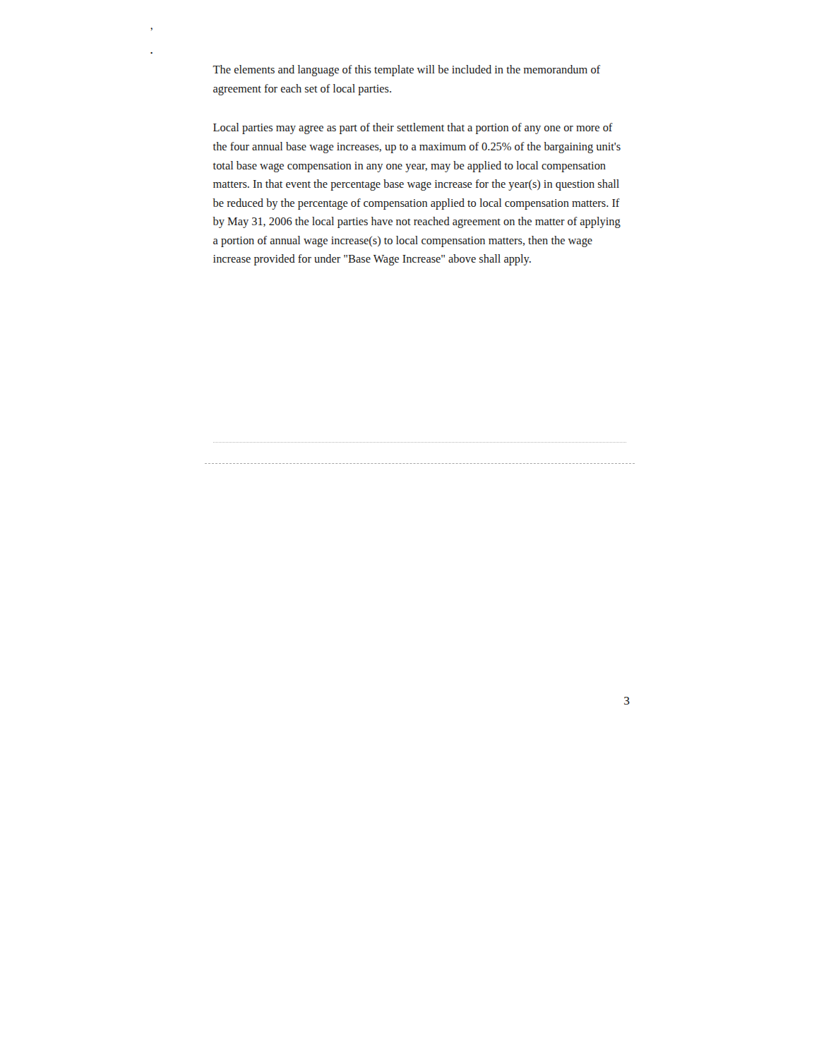, .
The elements and language of this template will be included in the memorandum of agreement for each set of local parties.
Local parties may agree as part of their settlement that a portion of any one or more of the four annual base wage increases, up to a maximum of 0.25% of the bargaining unit's total base wage compensation in any one year, may be applied to local compensation matters. In that event the percentage base wage increase for the year(s) in question shall be reduced by the percentage of compensation applied to local compensation matters. If by May 31, 2006 the local parties have not reached agreement on the matter of applying a portion of annual wage increase(s) to local compensation matters, then the wage increase provided for under "Base Wage Increase" above shall apply.
3